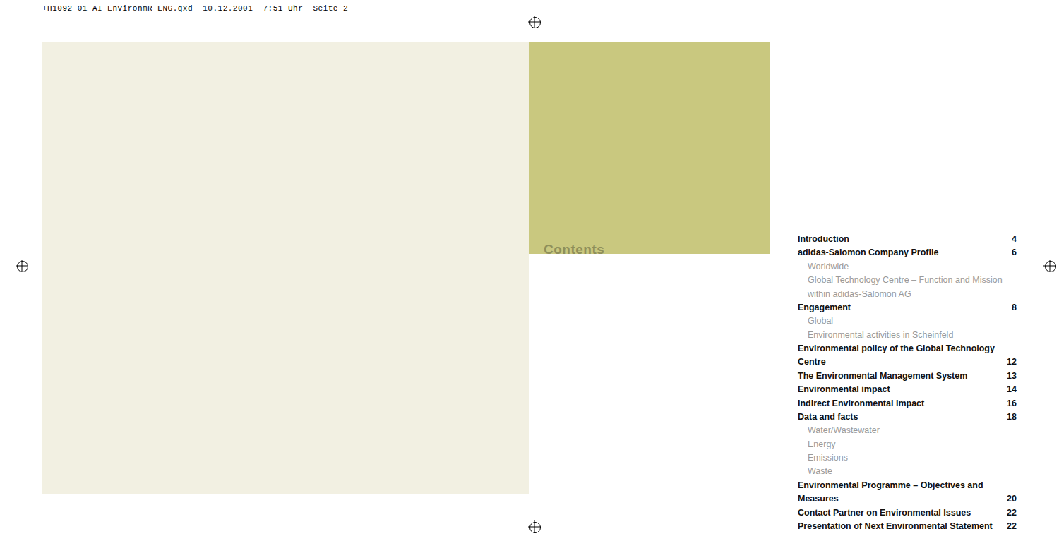+H1092_01_AI_EnvironmR_ENG.qxd 10.12.2001 7:51 Uhr Seite 2
Contents
Introduction4
adidas-Salomon Company Profile6
Worldwide
Global Technology Centre – Function and Mission within adidas-Salomon AG
Engagement8
Global
Environmental activities in Scheinfeld
Environmental policy of the Global Technology Centre12
The Environmental Management System13
Environmental impact14
Indirect Environmental Impact16
Data and facts18
Water/Wastewater
Energy
Emissions
Waste
Environmental Programme – Objectives and Measures20
Contact Partner on Environmental Issues22
Presentation of Next Environmental Statement22
Environmental Verifier’s Organisation22
Validation23